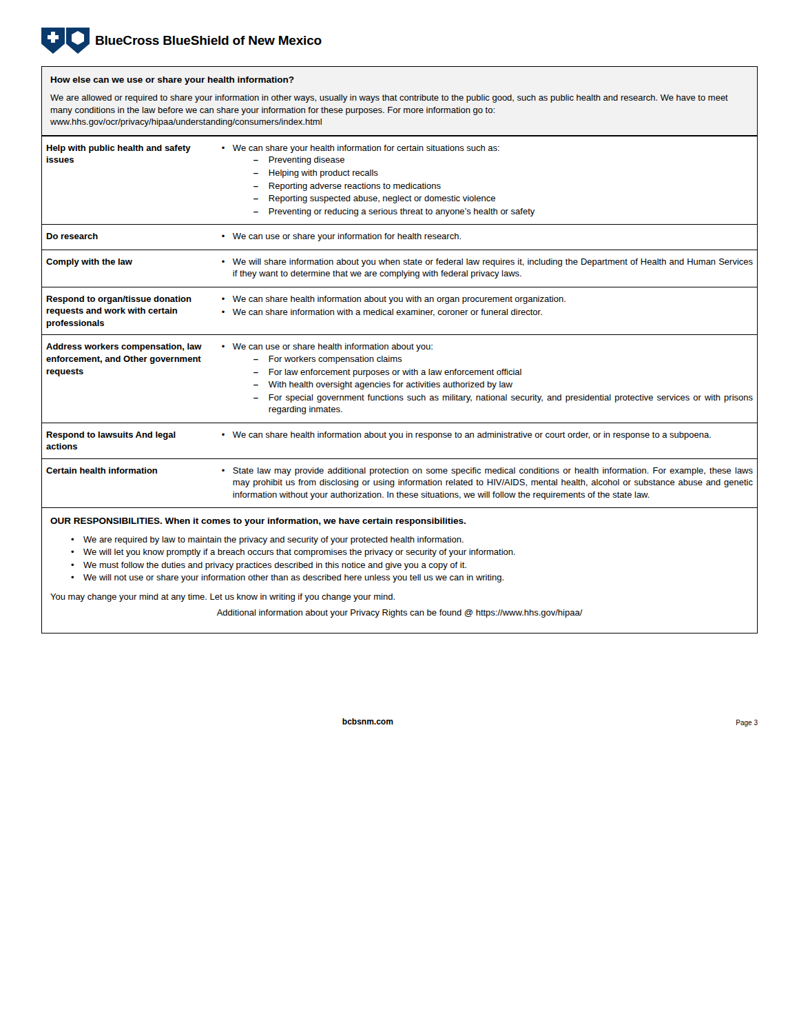BlueCross BlueShield of New Mexico
How else can we use or share your health information?
We are allowed or required to share your information in other ways, usually in ways that contribute to the public good, such as public health and research. We have to meet many conditions in the law before we can share your information for these purposes. For more information go to: www.hhs.gov/ocr/privacy/hipaa/understanding/consumers/index.html
| Help with public health and safety issues | We can share your health information for certain situations such as: Preventing disease Helping with product recalls Reporting adverse reactions to medications Reporting suspected abuse, neglect or domestic violence Preventing or reducing a serious threat to anyone’s health or safety |
| Do research | We can use or share your information for health research. |
| Comply with the law | We will share information about you when state or federal law requires it, including the Department of Health and Human Services if they want to determine that we are complying with federal privacy laws. |
| Respond to organ/tissue donation requests and work with certain professionals | We can share health information about you with an organ procurement organization. We can share information with a medical examiner, coroner or funeral director. |
| Address workers compensation, law enforcement, and Other government requests | We can use or share health information about you: For workers compensation claims For law enforcement purposes or with a law enforcement official With health oversight agencies for activities authorized by law For special government functions such as military, national security, and presidential protective services or with prisons regarding inmates. |
| Respond to lawsuits And legal actions | We can share health information about you in response to an administrative or court order, or in response to a subpoena. |
| Certain health information | State law may provide additional protection on some specific medical conditions or health information. For example, these laws may prohibit us from disclosing or using information related to HIV/AIDS, mental health, alcohol or substance abuse and genetic information without your authorization. In these situations, we will follow the requirements of the state law. |
OUR RESPONSIBILITIES. When it comes to your information, we have certain responsibilities.
We are required by law to maintain the privacy and security of your protected health information.
We will let you know promptly if a breach occurs that compromises the privacy or security of your information.
We must follow the duties and privacy practices described in this notice and give you a copy of it.
We will not use or share your information other than as described here unless you tell us we can in writing.
You may change your mind at any time. Let us know in writing if you change your mind.
Additional information about your Privacy Rights can be found @ https://www.hhs.gov/hipaa/
bcbsnm.com
Page 3